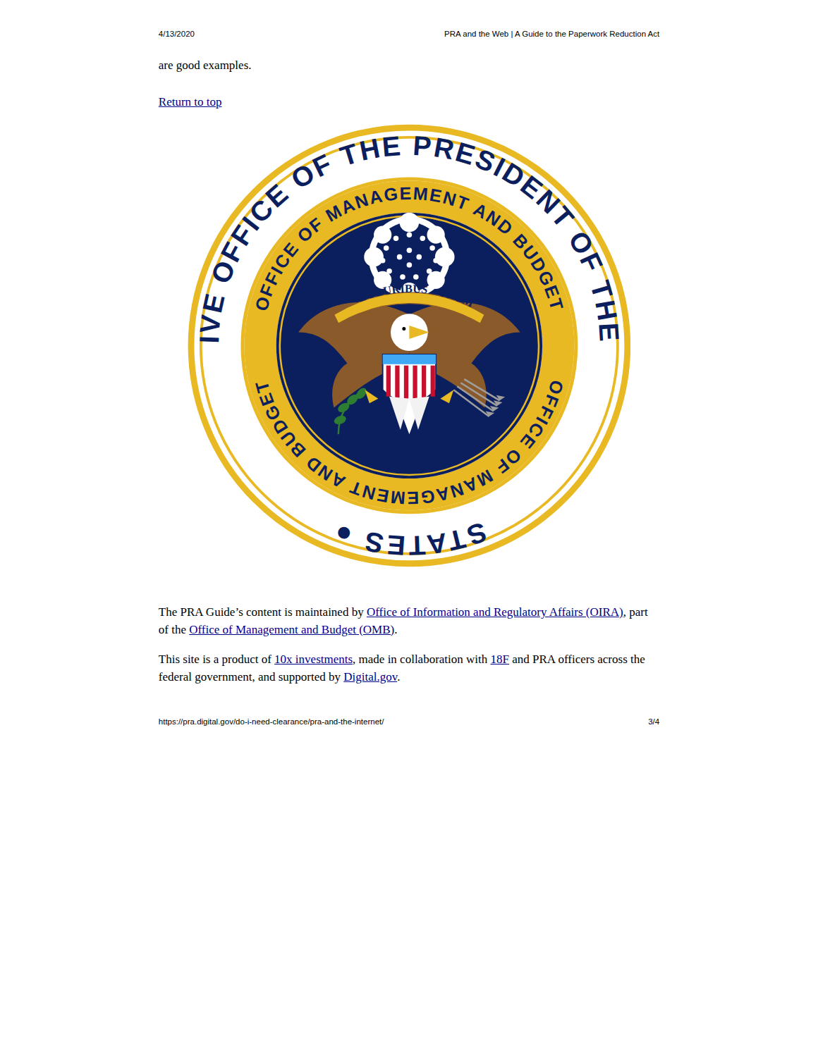4/13/2020 PRA and the Web | A Guide to the Paperwork Reduction Act
are good examples.
Return to top
EXECUTIVE OFFICE OF THE PRESIDENT OF THE UNITED STATES ● OFFICE OF MANAGEMENT AND BUDGET OFFICE OF MANAGEMENT AND BUDGET E PLURIBUS UNUM
The PRA Guide’s content is maintained by Office of Information and Regulatory Affairs (OIRA), part of the Office of Management and Budget (OMB).
This site is a product of 10x investments, made in collaboration with 18F and PRA officers across the federal government, and supported by Digital.gov.
https://pra.digital.gov/do-i-need-clearance/pra-and-the-internet/ 3/4